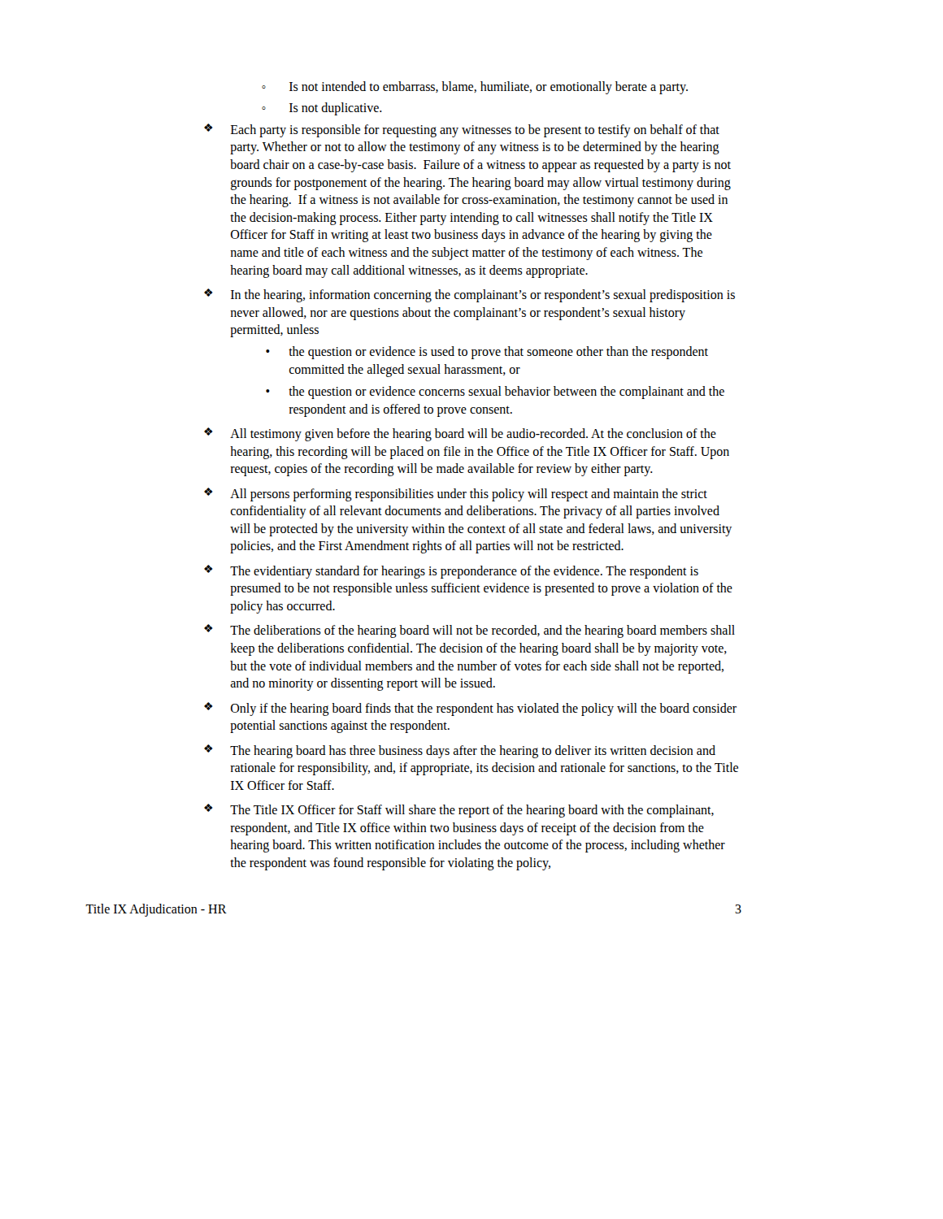Is not intended to embarrass, blame, humiliate, or emotionally berate a party.
Is not duplicative.
Each party is responsible for requesting any witnesses to be present to testify on behalf of that party. Whether or not to allow the testimony of any witness is to be determined by the hearing board chair on a case-by-case basis. Failure of a witness to appear as requested by a party is not grounds for postponement of the hearing. The hearing board may allow virtual testimony during the hearing. If a witness is not available for cross-examination, the testimony cannot be used in the decision-making process. Either party intending to call witnesses shall notify the Title IX Officer for Staff in writing at least two business days in advance of the hearing by giving the name and title of each witness and the subject matter of the testimony of each witness. The hearing board may call additional witnesses, as it deems appropriate.
In the hearing, information concerning the complainant’s or respondent’s sexual predisposition is never allowed, nor are questions about the complainant’s or respondent’s sexual history permitted, unless
the question or evidence is used to prove that someone other than the respondent committed the alleged sexual harassment, or
the question or evidence concerns sexual behavior between the complainant and the respondent and is offered to prove consent.
All testimony given before the hearing board will be audio-recorded. At the conclusion of the hearing, this recording will be placed on file in the Office of the Title IX Officer for Staff. Upon request, copies of the recording will be made available for review by either party.
All persons performing responsibilities under this policy will respect and maintain the strict confidentiality of all relevant documents and deliberations. The privacy of all parties involved will be protected by the university within the context of all state and federal laws, and university policies, and the First Amendment rights of all parties will not be restricted.
The evidentiary standard for hearings is preponderance of the evidence. The respondent is presumed to be not responsible unless sufficient evidence is presented to prove a violation of the policy has occurred.
The deliberations of the hearing board will not be recorded, and the hearing board members shall keep the deliberations confidential. The decision of the hearing board shall be by majority vote, but the vote of individual members and the number of votes for each side shall not be reported, and no minority or dissenting report will be issued.
Only if the hearing board finds that the respondent has violated the policy will the board consider potential sanctions against the respondent.
The hearing board has three business days after the hearing to deliver its written decision and rationale for responsibility, and, if appropriate, its decision and rationale for sanctions, to the Title IX Officer for Staff.
The Title IX Officer for Staff will share the report of the hearing board with the complainant, respondent, and Title IX office within two business days of receipt of the decision from the hearing board. This written notification includes the outcome of the process, including whether the respondent was found responsible for violating the policy,
Title IX Adjudication - HR 3